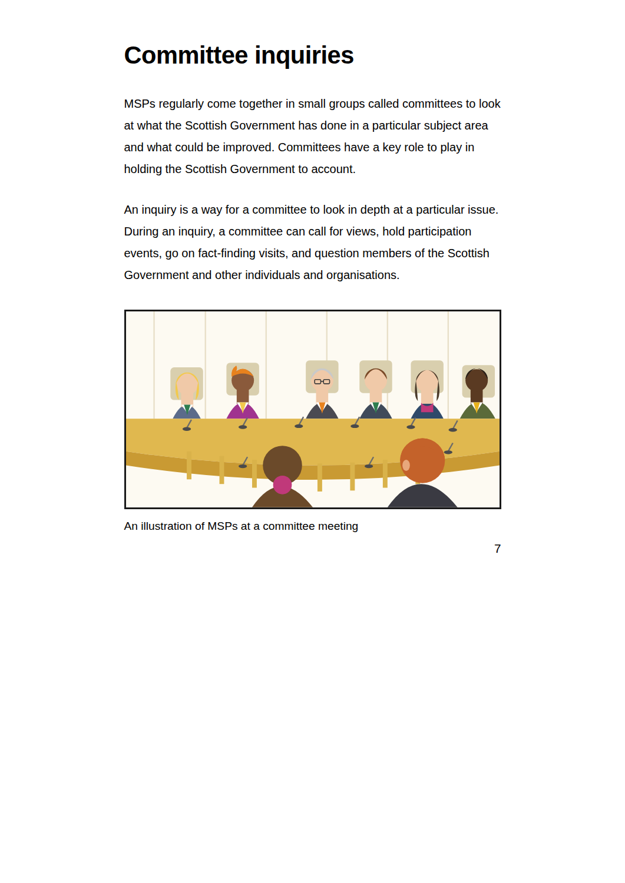Committee inquiries
MSPs regularly come together in small groups called committees to look at what the Scottish Government has done in a particular subject area and what could be improved. Committees have a key role to play in holding the Scottish Government to account.
An inquiry is a way for a committee to look in depth at a particular issue. During an inquiry, a committee can call for views, hold participation events, go on fact-finding visits, and question members of the Scottish Government and other individuals and organisations.
An illustration of MSPs at a committee meeting
7